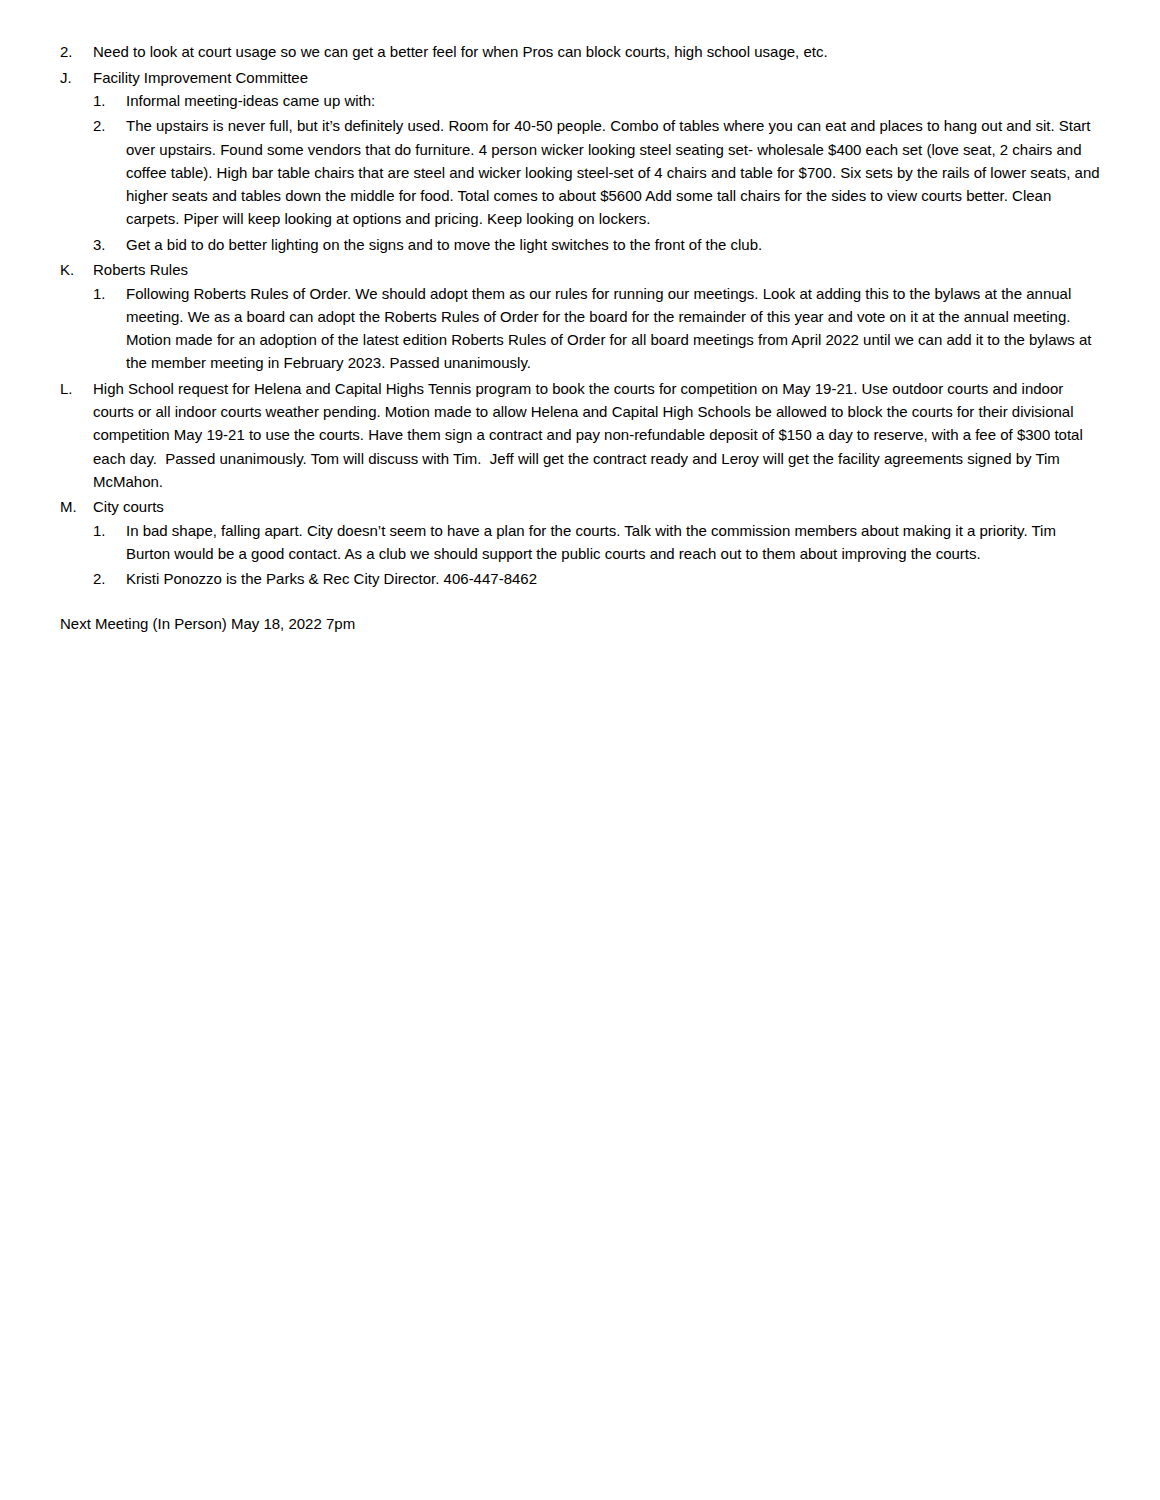2. Need to look at court usage so we can get a better feel for when Pros can block courts, high school usage, etc.
J. Facility Improvement Committee
1. Informal meeting-ideas came up with:
2. The upstairs is never full, but it’s definitely used. Room for 40-50 people. Combo of tables where you can eat and places to hang out and sit. Start over upstairs. Found some vendors that do furniture. 4 person wicker looking steel seating set- wholesale $400 each set (love seat, 2 chairs and coffee table). High bar table chairs that are steel and wicker looking steel-set of 4 chairs and table for $700. Six sets by the rails of lower seats, and higher seats and tables down the middle for food. Total comes to about $5600 Add some tall chairs for the sides to view courts better. Clean carpets. Piper will keep looking at options and pricing. Keep looking on lockers.
3. Get a bid to do better lighting on the signs and to move the light switches to the front of the club.
K. Roberts Rules
1. Following Roberts Rules of Order. We should adopt them as our rules for running our meetings. Look at adding this to the bylaws at the annual meeting. We as a board can adopt the Roberts Rules of Order for the board for the remainder of this year and vote on it at the annual meeting. Motion made for an adoption of the latest edition Roberts Rules of Order for all board meetings from April 2022 until we can add it to the bylaws at the member meeting in February 2023. Passed unanimously.
L. High School request for Helena and Capital Highs Tennis program to book the courts for competition on May 19-21. Use outdoor courts and indoor courts or all indoor courts weather pending. Motion made to allow Helena and Capital High Schools be allowed to block the courts for their divisional competition May 19-21 to use the courts. Have them sign a contract and pay non-refundable deposit of $150 a day to reserve, with a fee of $300 total each day. Passed unanimously. Tom will discuss with Tim. Jeff will get the contract ready and Leroy will get the facility agreements signed by Tim McMahon.
M. City courts
1. In bad shape, falling apart. City doesn’t seem to have a plan for the courts. Talk with the commission members about making it a priority. Tim Burton would be a good contact. As a club we should support the public courts and reach out to them about improving the courts.
2. Kristi Ponozzo is the Parks & Rec City Director. 406-447-8462
Next Meeting (In Person) May 18, 2022 7pm